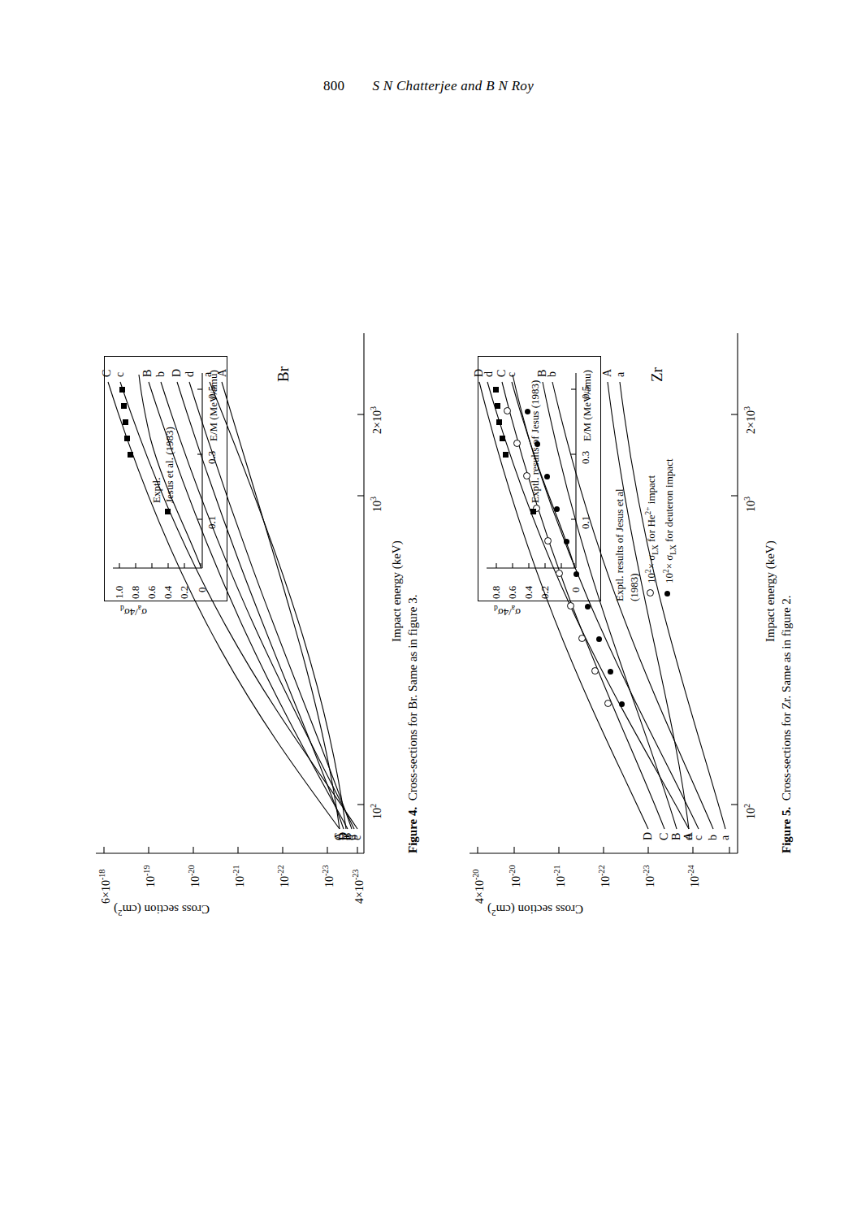800 S N Chatterjee and B N Roy
Cross section (cm2)
6×10-18
10-19
10-20
10-21
10-22
10-23
4×10-23
102
103
2×103
Impact energy (keV)
Br
C
c
B
b
D
d
a
A
C
c
B
b
D
d
A
a
1.0
0.8
0.6
0.4
0.2
0
0.1
0.3
0.5
σa/4σd
E/M (MeV/amu)
Exptl.
Jesus et al. (1983)
Figure 4. Cross-sections for Br. Same as in figure 3.
Cross section (cm2)
4×10-20
10-20
10-21
10-22
10-23
10-24
102
103
2×103
Impact energy (keV)
Zr
D
d
C
c
B
b
A
a
D
d
C
c
B
b
A
a
Exptl. results of Jesus et al
(1983)
102× σLX for He2+ impact
102× σLX for deuteron impact
0.8
0.6
0.4
0.2
0
0.1
0.3
0.5
σa/4σd
E/M (MeV/amu)
Exptl. results of Jesus (1983)
Figure 5. Cross-sections for Zr. Same as in figure 2.